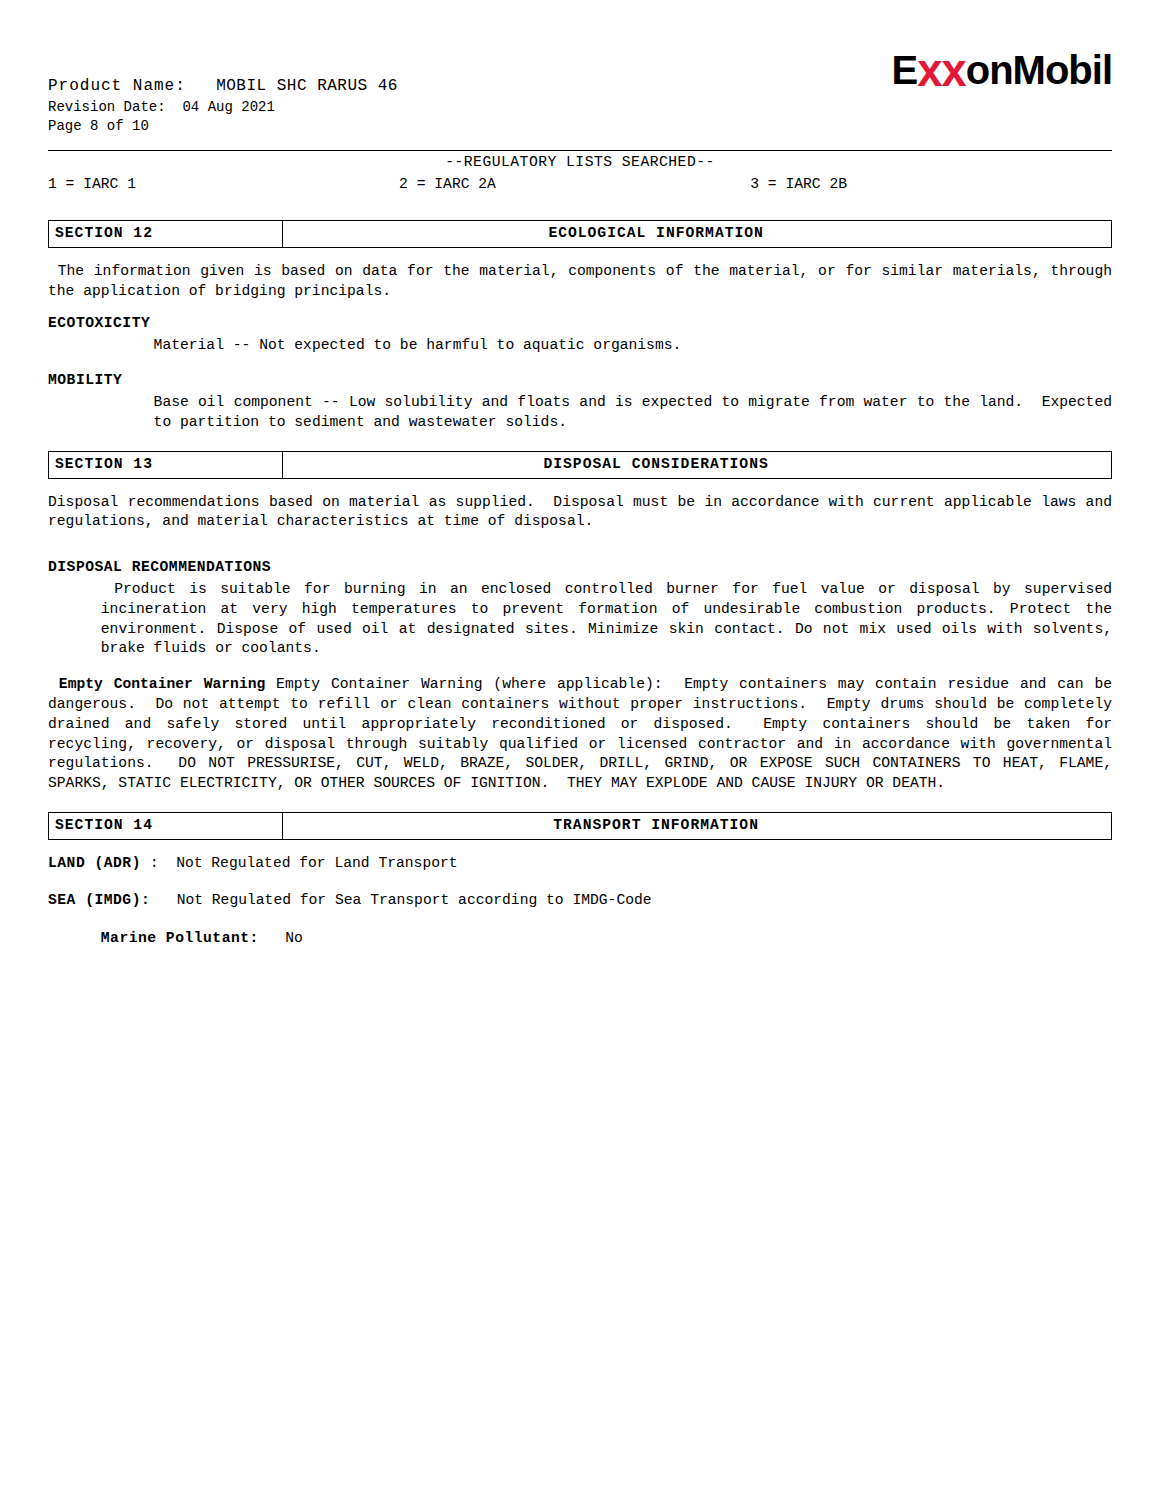ExxonMobil
Product Name: MOBIL SHC RARUS 46
Revision Date: 04 Aug 2021
Page 8 of 10
--REGULATORY LISTS SEARCHED--
1 = IARC 1 2 = IARC 2A 3 = IARC 2B
| SECTION 12 | ECOLOGICAL INFORMATION |
The information given is based on data for the material, components of the material, or for similar materials, through the application of bridging principals.
ECOTOXICITY
Material -- Not expected to be harmful to aquatic organisms.
MOBILITY
Base oil component -- Low solubility and floats and is expected to migrate from water to the land. Expected to partition to sediment and wastewater solids.
| SECTION 13 | DISPOSAL CONSIDERATIONS |
Disposal recommendations based on material as supplied. Disposal must be in accordance with current applicable laws and regulations, and material characteristics at time of disposal.
DISPOSAL RECOMMENDATIONS
Product is suitable for burning in an enclosed controlled burner for fuel value or disposal by supervised incineration at very high temperatures to prevent formation of undesirable combustion products. Protect the environment. Dispose of used oil at designated sites. Minimize skin contact. Do not mix used oils with solvents, brake fluids or coolants.
Empty Container Warning Empty Container Warning (where applicable): Empty containers may contain residue and can be dangerous. Do not attempt to refill or clean containers without proper instructions. Empty drums should be completely drained and safely stored until appropriately reconditioned or disposed. Empty containers should be taken for recycling, recovery, or disposal through suitably qualified or licensed contractor and in accordance with governmental regulations. DO NOT PRESSURISE, CUT, WELD, BRAZE, SOLDER, DRILL, GRIND, OR EXPOSE SUCH CONTAINERS TO HEAT, FLAME, SPARKS, STATIC ELECTRICITY, OR OTHER SOURCES OF IGNITION. THEY MAY EXPLODE AND CAUSE INJURY OR DEATH.
| SECTION 14 | TRANSPORT INFORMATION |
LAND (ADR) : Not Regulated for Land Transport
SEA (IMDG): Not Regulated for Sea Transport according to IMDG-Code
Marine Pollutant: No